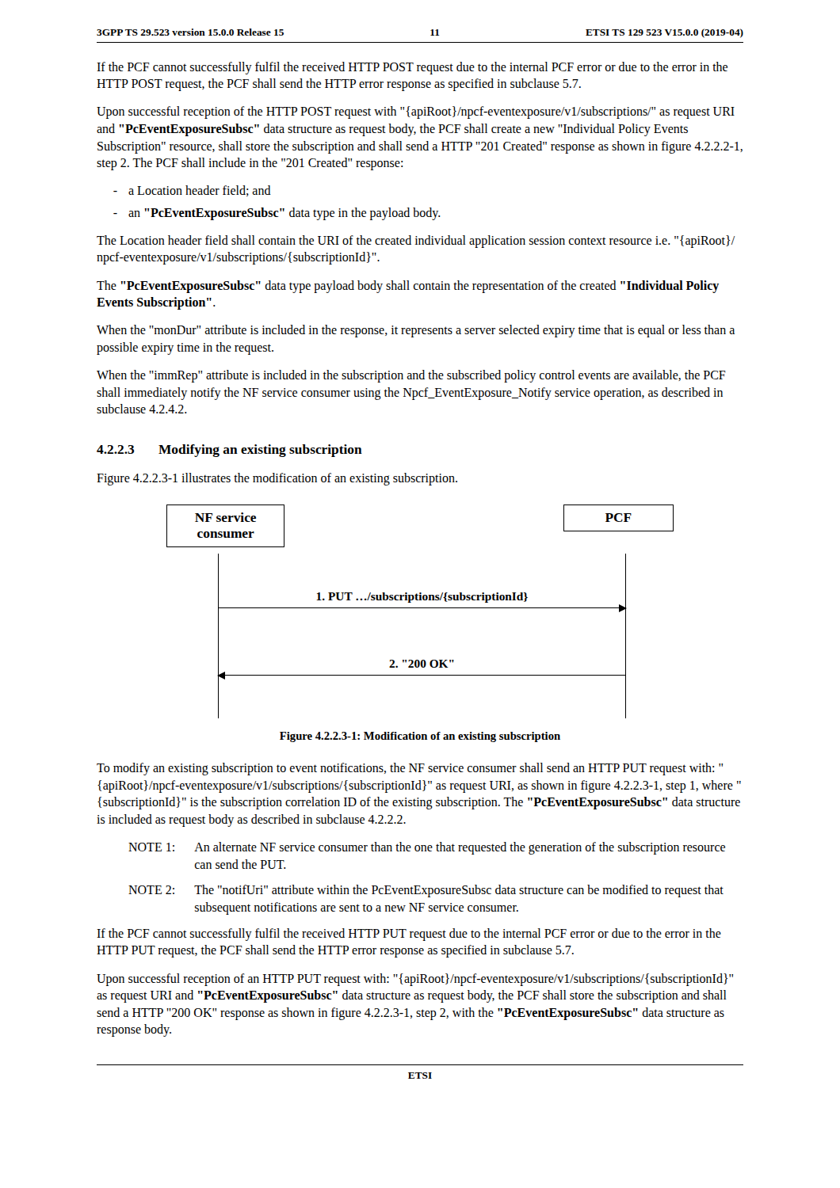3GPP TS 29.523 version 15.0.0 Release 15 11 ETSI TS 129 523 V15.0.0 (2019-04)
If the PCF cannot successfully fulfil the received HTTP POST request due to the internal PCF error or due to the error in the HTTP POST request, the PCF shall send the HTTP error response as specified in subclause 5.7.
Upon successful reception of the HTTP POST request with "{apiRoot}/npcf-eventexposure/v1/subscriptions/" as request URI and "PcEventExposureSubsc" data structure as request body, the PCF shall create a new "Individual Policy Events Subscription" resource, shall store the subscription and shall send a HTTP "201 Created" response as shown in figure 4.2.2.2-1, step 2. The PCF shall include in the "201 Created" response:
a Location header field; and
an "PcEventExposureSubsc" data type in the payload body.
The Location header field shall contain the URI of the created individual application session context resource i.e. "{apiRoot}/ npcf-eventexposure/v1/subscriptions/{subscriptionId}".
The "PcEventExposureSubsc" data type payload body shall contain the representation of the created "Individual Policy Events Subscription".
When the "monDur" attribute is included in the response, it represents a server selected expiry time that is equal or less than a possible expiry time in the request.
When the "immRep" attribute is included in the subscription and the subscribed policy control events are available, the PCF shall immediately notify the NF service consumer using the Npcf_EventExposure_Notify service operation, as described in subclause 4.2.4.2.
4.2.2.3 Modifying an existing subscription
Figure 4.2.2.3-1 illustrates the modification of an existing subscription.
NF service
consumer
PCF
1. PUT …/subscriptions/{subscriptionId}
2. "200 OK"
Figure 4.2.2.3-1: Modification of an existing subscription
To modify an existing subscription to event notifications, the NF service consumer shall send an HTTP PUT request with: "{apiRoot}/npcf-eventexposure/v1/subscriptions/{subscriptionId}" as request URI, as shown in figure 4.2.2.3-1, step 1, where "{subscriptionId}" is the subscription correlation ID of the existing subscription. The "PcEventExposureSubsc" data structure is included as request body as described in subclause 4.2.2.2.
NOTE 1: An alternate NF service consumer than the one that requested the generation of the subscription resource can send the PUT.
NOTE 2: The "notifUri" attribute within the PcEventExposureSubsc data structure can be modified to request that subsequent notifications are sent to a new NF service consumer.
If the PCF cannot successfully fulfil the received HTTP PUT request due to the internal PCF error or due to the error in the HTTP PUT request, the PCF shall send the HTTP error response as specified in subclause 5.7.
Upon successful reception of an HTTP PUT request with: "{apiRoot}/npcf-eventexposure/v1/subscriptions/{subscriptionId}" as request URI and "PcEventExposureSubsc" data structure as request body, the PCF shall store the subscription and shall send a HTTP "200 OK" response as shown in figure 4.2.2.3-1, step 2, with the "PcEventExposureSubsc" data structure as response body.
ETSI